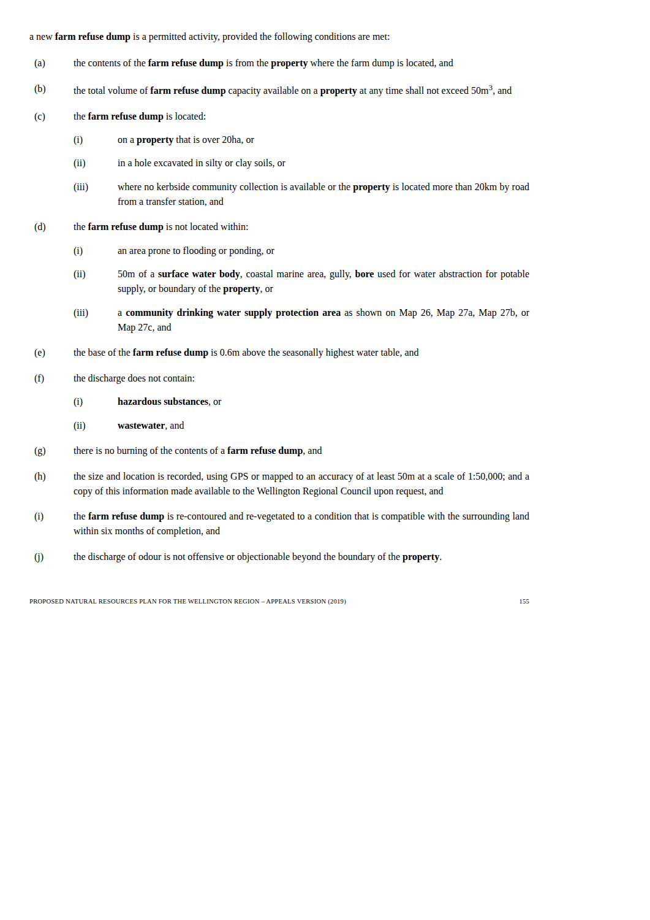a new farm refuse dump is a permitted activity, provided the following conditions are met:
(a) the contents of the farm refuse dump is from the property where the farm dump is located, and
(b) the total volume of farm refuse dump capacity available on a property at any time shall not exceed 50m3, and
(c) the farm refuse dump is located:
(i) on a property that is over 20ha, or
(ii) in a hole excavated in silty or clay soils, or
(iii) where no kerbside community collection is available or the property is located more than 20km by road from a transfer station, and
(d) the farm refuse dump is not located within:
(i) an area prone to flooding or ponding, or
(ii) 50m of a surface water body, coastal marine area, gully, bore used for water abstraction for potable supply, or boundary of the property, or
(iii) a community drinking water supply protection area as shown on Map 26, Map 27a, Map 27b, or Map 27c, and
(e) the base of the farm refuse dump is 0.6m above the seasonally highest water table, and
(f) the discharge does not contain:
(i) hazardous substances, or
(ii) wastewater, and
(g) there is no burning of the contents of a farm refuse dump, and
(h) the size and location is recorded, using GPS or mapped to an accuracy of at least 50m at a scale of 1:50,000; and a copy of this information made available to the Wellington Regional Council upon request, and
(i) the farm refuse dump is re-contoured and re-vegetated to a condition that is compatible with the surrounding land within six months of completion, and
(j) the discharge of odour is not offensive or objectionable beyond the boundary of the property.
PROPOSED NATURAL RESOURCES PLAN FOR THE WELLINGTON REGION – APPEALS VERSION (2019) 155